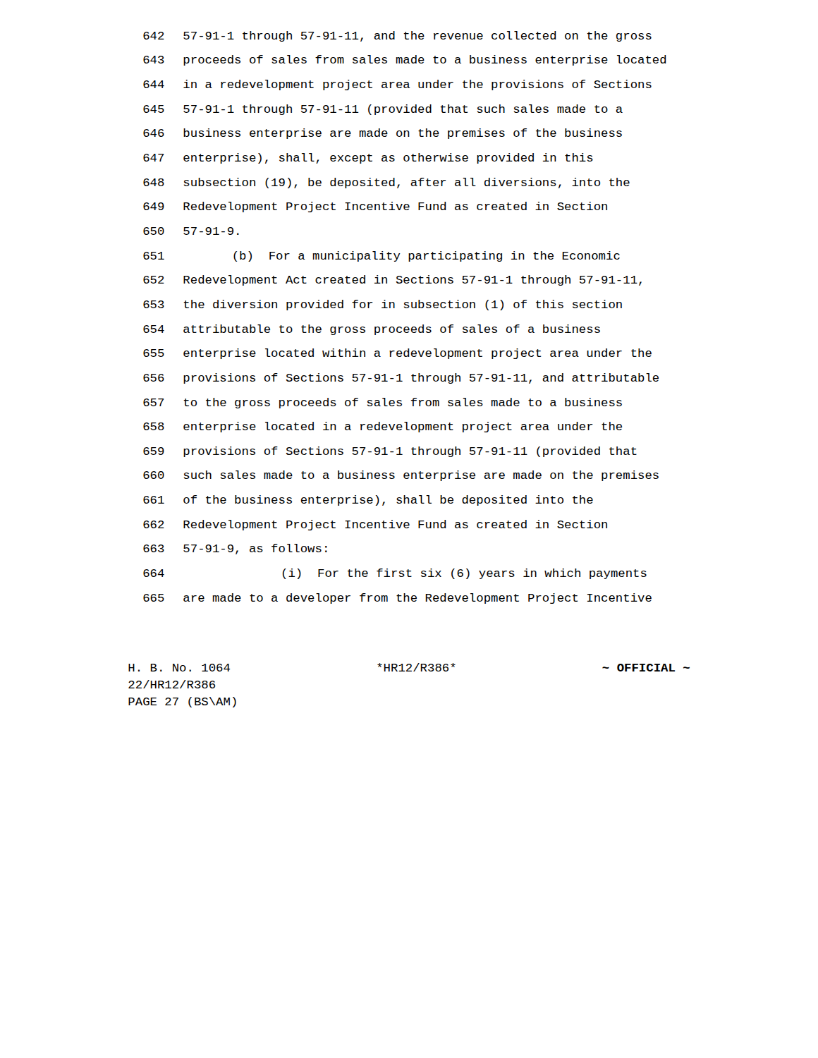57-91-1 through 57-91-11, and the revenue collected on the gross
proceeds of sales from sales made to a business enterprise located
in a redevelopment project area under the provisions of Sections
57-91-1 through 57-91-11 (provided that such sales made to a
business enterprise are made on the premises of the business
enterprise), shall, except as otherwise provided in this
subsection (19), be deposited, after all diversions, into the
Redevelopment Project Incentive Fund as created in Section
57-91-9.
(b) For a municipality participating in the Economic
Redevelopment Act created in Sections 57-91-1 through 57-91-11,
the diversion provided for in subsection (1) of this section
attributable to the gross proceeds of sales of a business
enterprise located within a redevelopment project area under the
provisions of Sections 57-91-1 through 57-91-11, and attributable
to the gross proceeds of sales from sales made to a business
enterprise located in a redevelopment project area under the
provisions of Sections 57-91-1 through 57-91-11 (provided that
such sales made to a business enterprise are made on the premises
of the business enterprise), shall be deposited into the
Redevelopment Project Incentive Fund as created in Section
57-91-9, as follows:
(i) For the first six (6) years in which payments
are made to a developer from the Redevelopment Project Incentive
H. B. No. 1064 *HR12/R386* ~ OFFICIAL ~
22/HR12/R386
PAGE 27 (BS\AM)